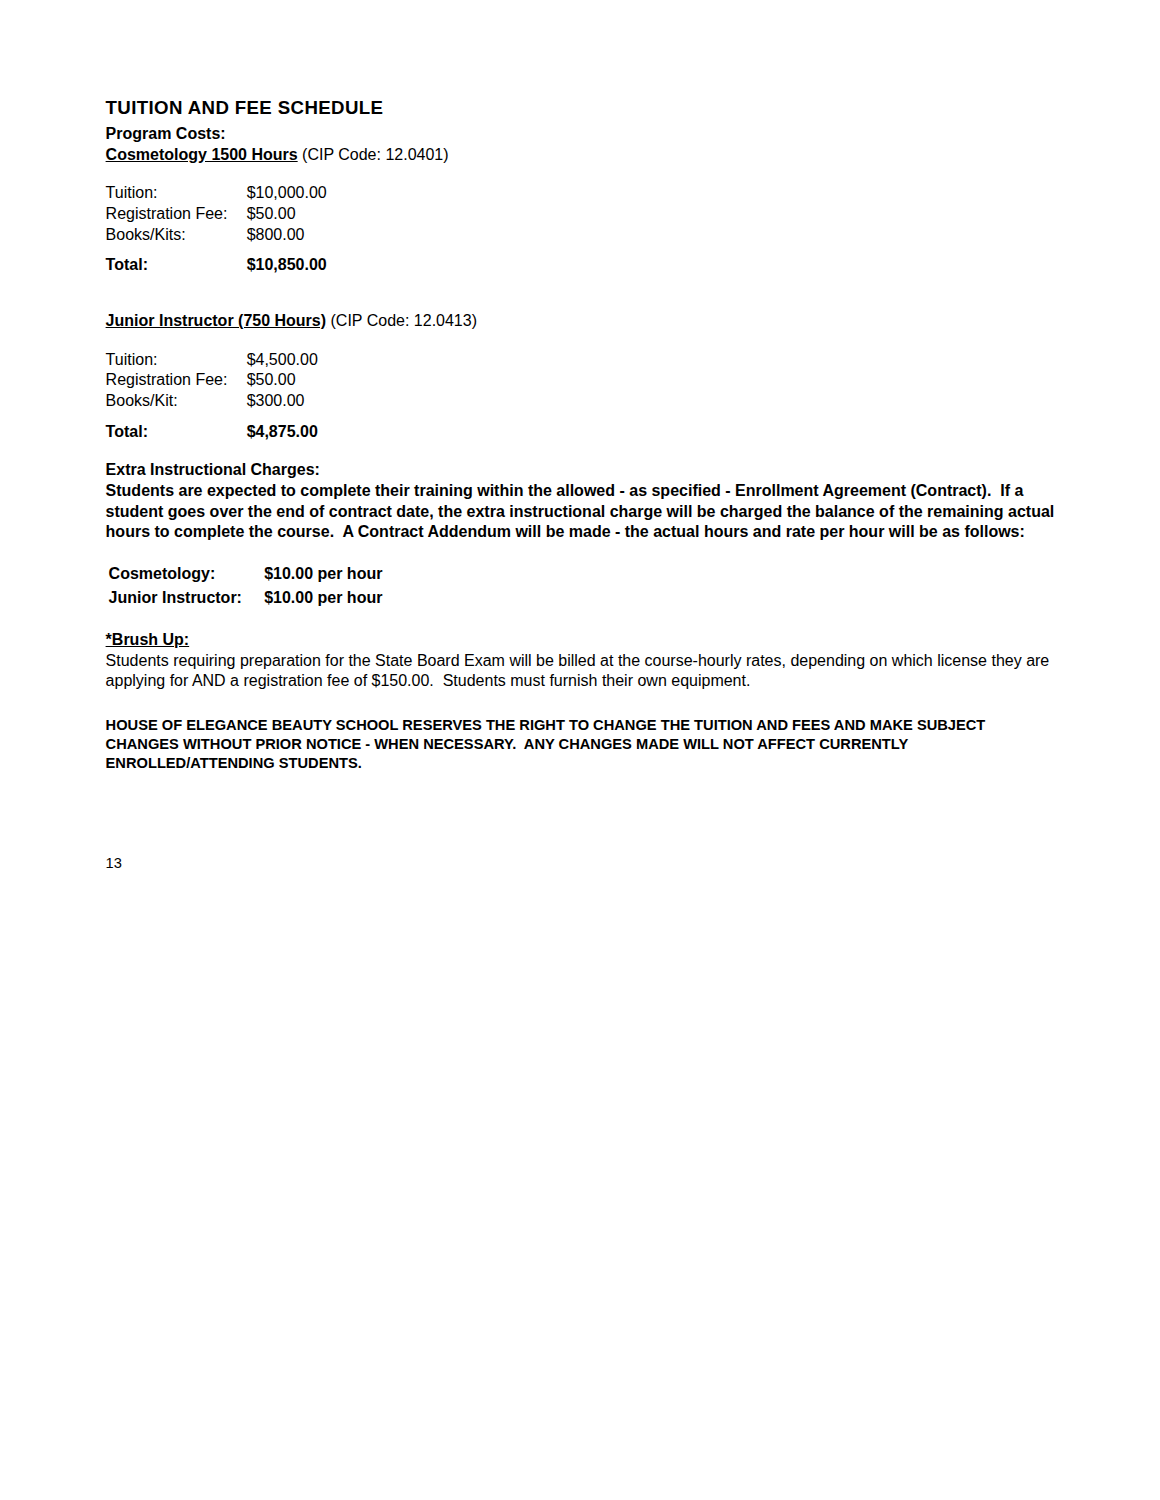TUITION AND FEE SCHEDULE
Program Costs:
Cosmetology 1500 Hours (CIP Code: 12.0401)
| Tuition: | $10,000.00 |
| Registration Fee: | $50.00 |
| Books/Kits: | $800.00 |
| Total: | $10,850.00 |
Junior Instructor (750 Hours) (CIP Code: 12.0413)
| Tuition: | $4,500.00 |
| Registration Fee: | $50.00 |
| Books/Kit: | $300.00 |
| Total: | $4,875.00 |
Extra Instructional Charges:
Students are expected to complete their training within the allowed - as specified - Enrollment Agreement (Contract). If a student goes over the end of contract date, the extra instructional charge will be charged the balance of the remaining actual hours to complete the course. A Contract Addendum will be made - the actual hours and rate per hour will be as follows:
| Cosmetology: | $10.00 per hour |
| Junior Instructor: | $10.00 per hour |
*Brush Up:
Students requiring preparation for the State Board Exam will be billed at the course-hourly rates, depending on which license they are applying for AND a registration fee of $150.00. Students must furnish their own equipment.
HOUSE OF ELEGANCE BEAUTY SCHOOL RESERVES THE RIGHT TO CHANGE THE TUITION AND FEES AND MAKE SUBJECT CHANGES WITHOUT PRIOR NOTICE - WHEN NECESSARY. ANY CHANGES MADE WILL NOT AFFECT CURRENTLY ENROLLED/ATTENDING STUDENTS.
13